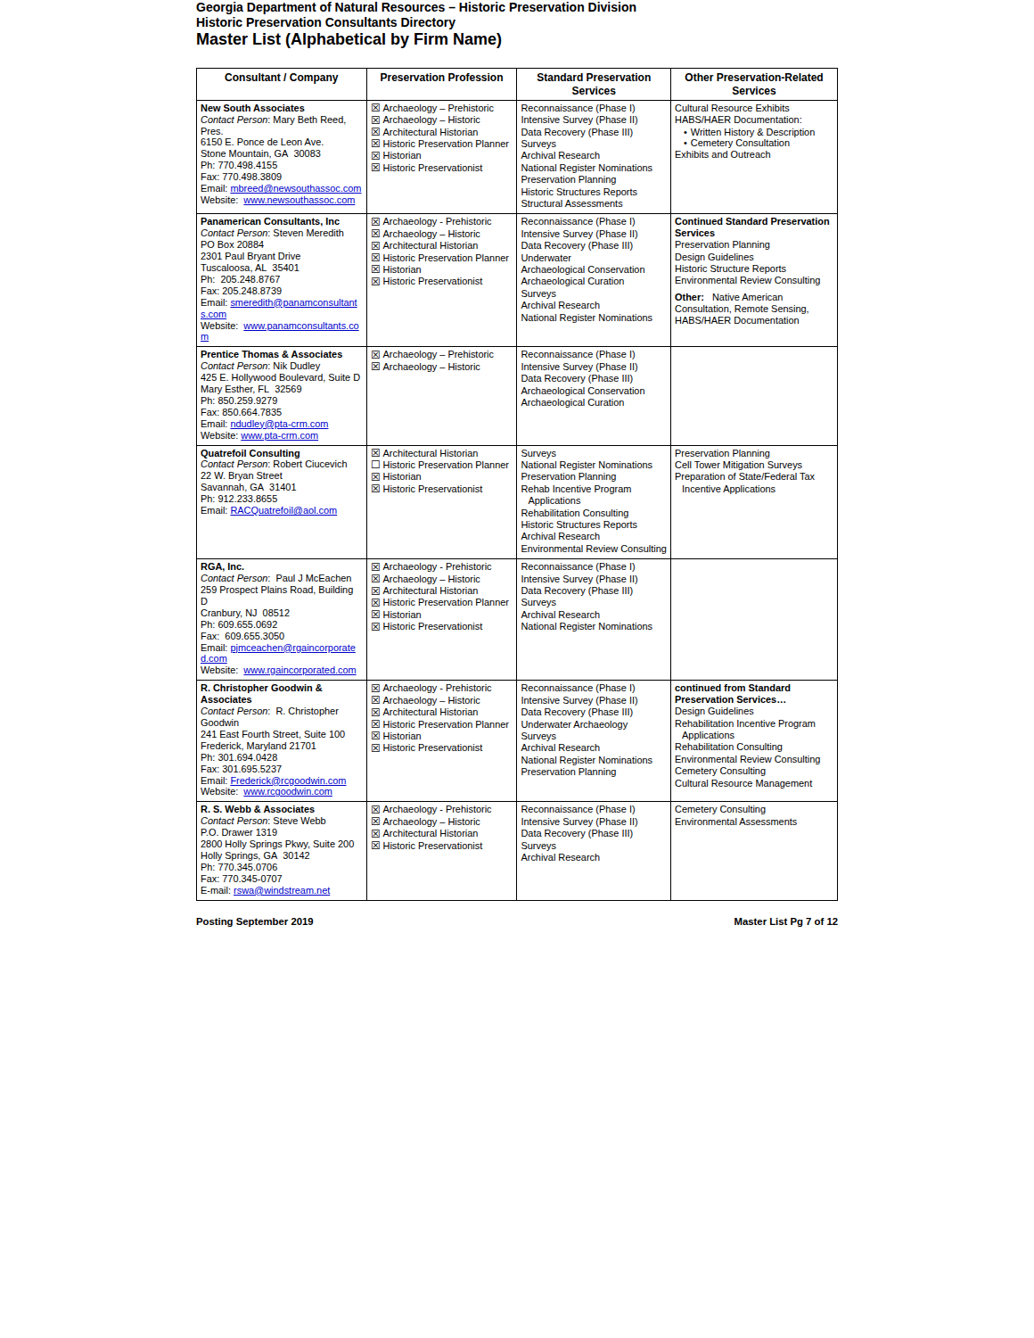Georgia Department of Natural Resources – Historic Preservation Division
Historic Preservation Consultants Directory
Master List (Alphabetical by Firm Name)
| Consultant / Company | Preservation Profession | Standard Preservation Services | Other Preservation-Related Services |
| --- | --- | --- | --- |
| New South Associates Contact Person : Mary Beth Reed, Pres. 6150 E. Ponce de Leon Ave. Stone Mountain, GA 30083 Ph: 770.498.4155 Fax: 770.498.3809 Email: mbreed@newsouthassoc.com Website: www.newsouthassoc.com | ☒ Archaeology – Prehistoric ☒ Archaeology – Historic ☒ Architectural Historian ☒ Historic Preservation Planner ☒ Historian ☒ Historic Preservationist | Reconnaissance (Phase I) Intensive Survey (Phase II) Data Recovery (Phase III) Surveys Archival Research National Register Nominations Preservation Planning Historic Structures Reports Structural Assessments | Cultural Resource Exhibits HABS/HAER Documentation: Written History & Description Cemetery Consultation Exhibits and Outreach |
| Panamerican Consultants, Inc Contact Person : Steven Meredith PO Box 20884 2301 Paul Bryant Drive Tuscaloosa, AL 35401 Ph: 205.248.8767 Fax: 205.248.8739 Email: smeredith@panamconsultants.com Website: www.panamconsultants.com | ☒ Archaeology - Prehistoric ☒ Archaeology – Historic ☒ Architectural Historian ☒ Historic Preservation Planner ☒ Historian ☒ Historic Preservationist | Reconnaissance (Phase I) Intensive Survey (Phase II) Data Recovery (Phase III) Underwater Archaeological Conservation Archaeological Curation Surveys Archival Research National Register Nominations | Continued Standard Preservation Services Preservation Planning Design Guidelines Historic Structure Reports Environmental Review Consulting Other: Native American Consultation, Remote Sensing, HABS/HAER Documentation |
| Prentice Thomas & Associates Contact Person : Nik Dudley 425 E. Hollywood Boulevard, Suite D Mary Esther, FL 32569 Ph: 850.259.9279 Fax: 850.664.7835 Email: ndudley@pta-crm.com Website: www.pta-crm.com | ☒ Archaeology – Prehistoric ☒ Archaeology – Historic | Reconnaissance (Phase I) Intensive Survey (Phase II) Data Recovery (Phase III) Archaeological Conservation Archaeological Curation | |
| Quatrefoil Consulting Contact Person : Robert Ciucevich 22 W. Bryan Street Savannah, GA 31401 Ph: 912.233.8655 Email: RACQuatrefoil@aol.com | ☒ Architectural Historian ☐ Historic Preservation Planner ☒ Historian ☒ Historic Preservationist | Surveys National Register Nominations Preservation Planning Rehab Incentive Program Applications Rehabilitation Consulting Historic Structures Reports Archival Research Environmental Review Consulting | Preservation Planning Cell Tower Mitigation Surveys Preparation of State/Federal Tax Incentive Applications |
| RGA, Inc. Contact Person : Paul J McEachen 259 Prospect Plains Road, Building D Cranbury, NJ 08512 Ph: 609.655.0692 Fax: 609.655.3050 Email: pjmceachen@rgaincorporated.com Website: www.rgaincorporated.com | ☒ Archaeology - Prehistoric ☒ Archaeology – Historic ☒ Architectural Historian ☒ Historic Preservation Planner ☒ Historian ☒ Historic Preservationist | Reconnaissance (Phase I) Intensive Survey (Phase II) Data Recovery (Phase III) Surveys Archival Research National Register Nominations | |
| R. Christopher Goodwin & Associates Contact Person : R. Christopher Goodwin 241 East Fourth Street, Suite 100 Frederick, Maryland 21701 Ph: 301.694.0428 Fax: 301.695.5237 Email: Frederick@rcgoodwin.com Website: www.rcgoodwin.com | ☒ Archaeology - Prehistoric ☒ Archaeology – Historic ☒ Architectural Historian ☒ Historic Preservation Planner ☒ Historian ☒ Historic Preservationist | Reconnaissance (Phase I) Intensive Survey (Phase II) Data Recovery (Phase III) Underwater Archaeology Surveys Archival Research National Register Nominations Preservation Planning | continued from Standard Preservation Services… Design Guidelines Rehabilitation Incentive Program Applications Rehabilitation Consulting Environmental Review Consulting Cemetery Consulting Cultural Resource Management |
| R. S. Webb & Associates Contact Person : Steve Webb P.O. Drawer 1319 2800 Holly Springs Pkwy, Suite 200 Holly Springs, GA 30142 Ph: 770.345.0706 Fax: 770.345-0707 E-mail: rswa@windstream.net | ☒ Archaeology - Prehistoric ☒ Archaeology – Historic ☒ Architectural Historian ☒ Historic Preservationist | Reconnaissance (Phase I) Intensive Survey (Phase II) Data Recovery (Phase III) Surveys Archival Research | Cemetery Consulting Environmental Assessments |
Posting September 2019
Master List Pg 7 of 12